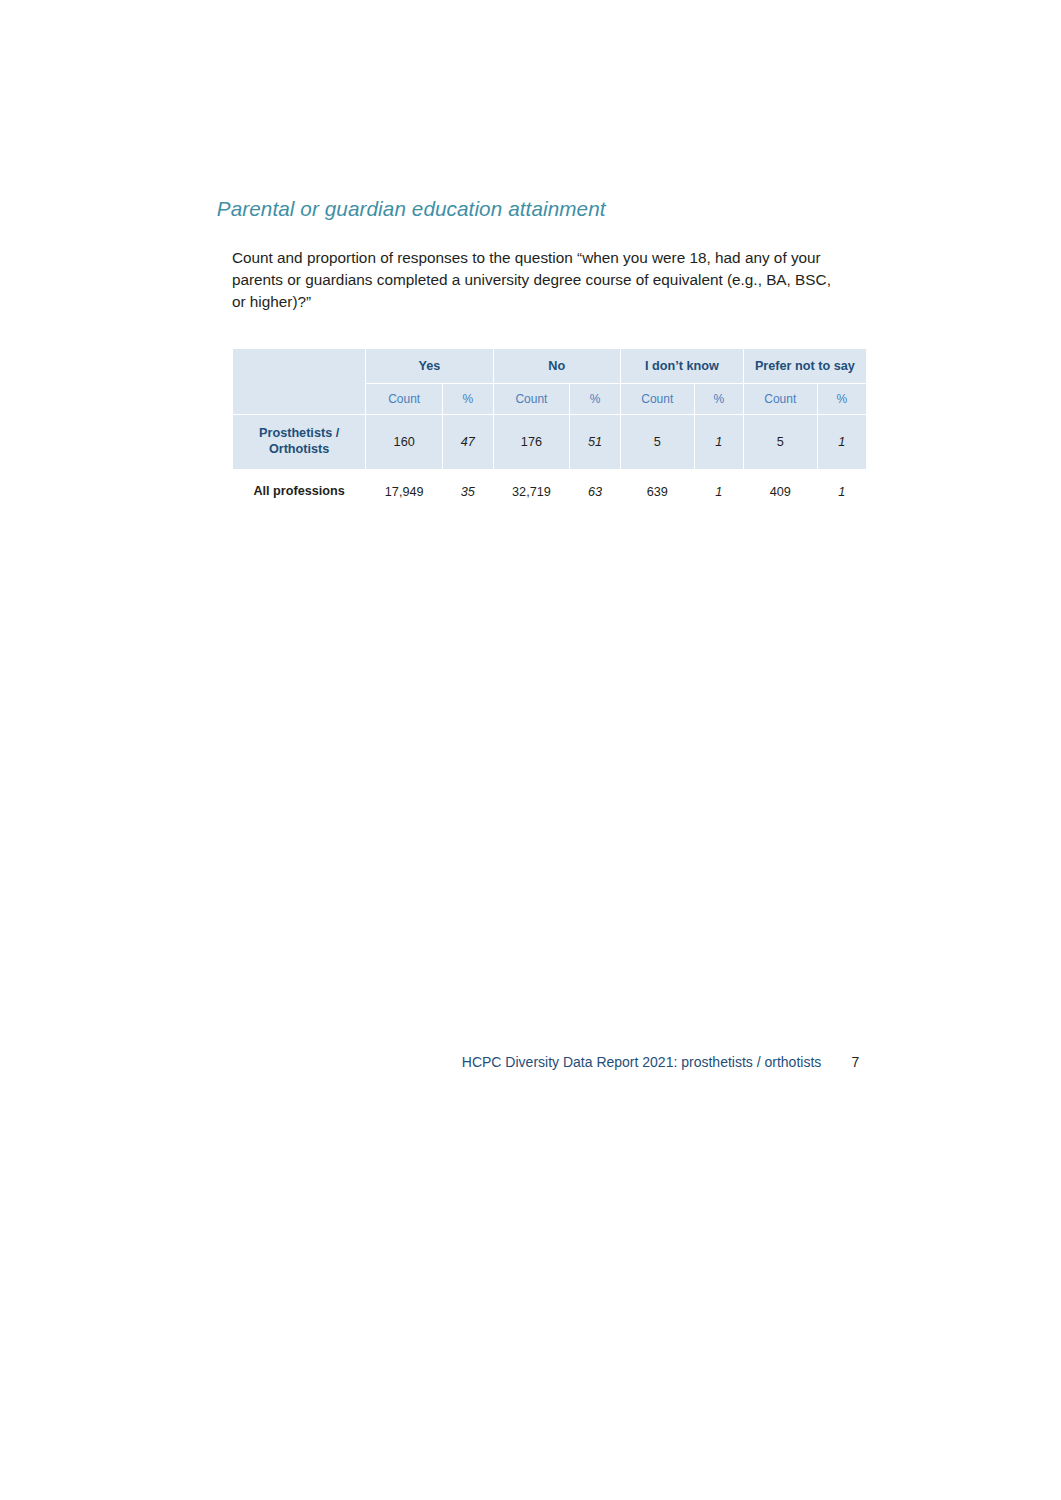Parental or guardian education attainment
Count and proportion of responses to the question “when you were 18, had any of your parents or guardians completed a university degree course of equivalent (e.g., BA, BSC, or higher)?”
| | Yes | No | I don’t know | Prefer not to say |
| --- | --- | --- | --- | --- |
| Count | % | Count | % | Count | % | Count | % |
| Prosthetists / Orthotists | 160 | 47 | 176 | 51 | 5 | 1 | 5 | 1 |
| All professions | 17,949 | 35 | 32,719 | 63 | 639 | 1 | 409 | 1 |
HCPC Diversity Data Report 2021: prosthetists / orthotists7